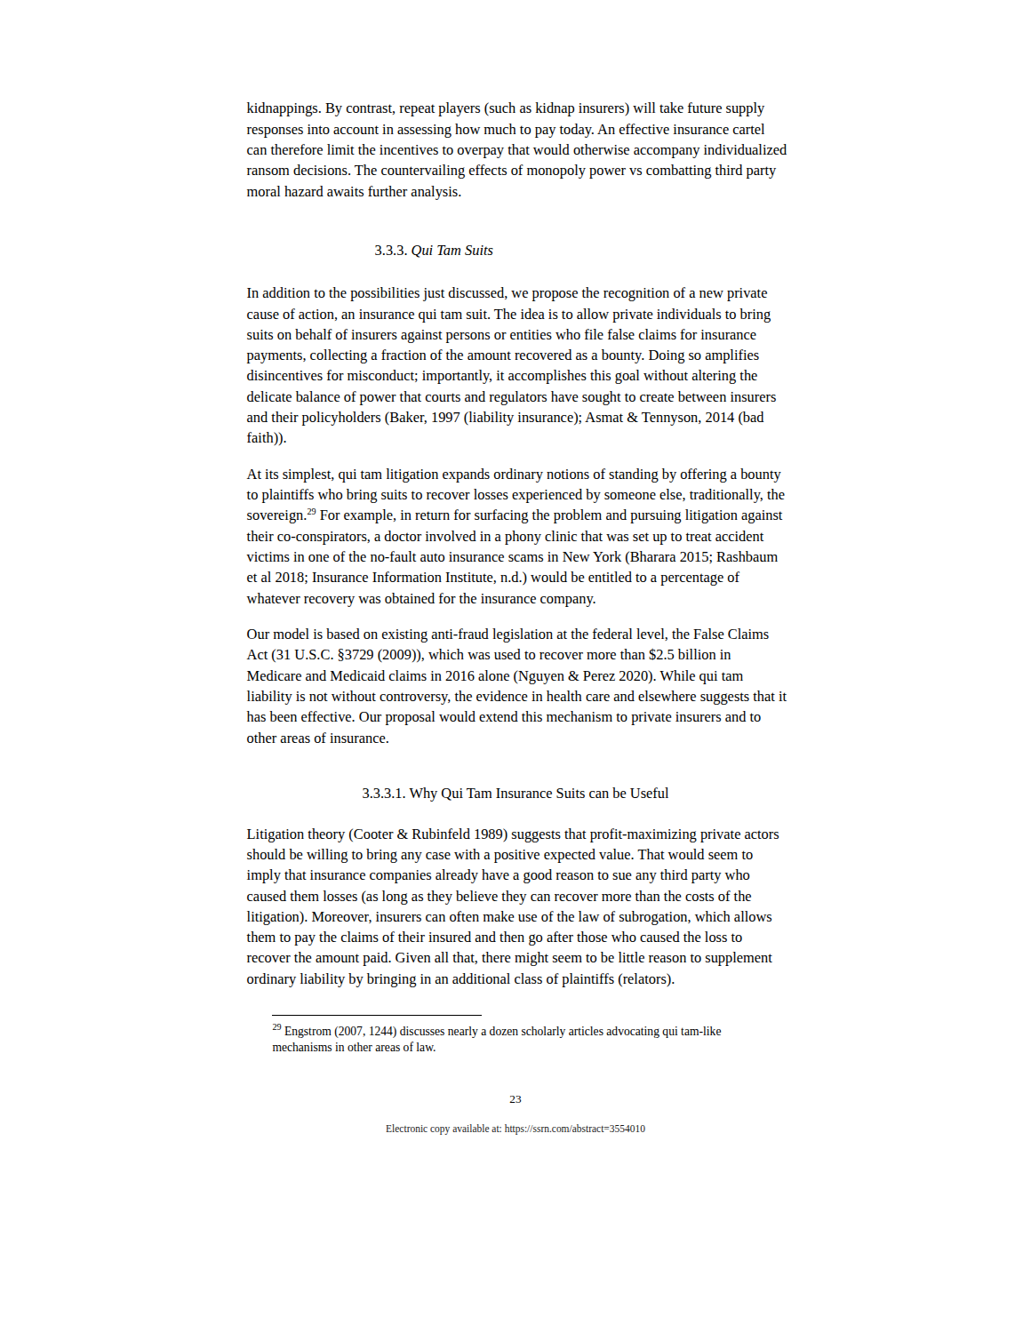kidnappings. By contrast, repeat players (such as kidnap insurers) will take future supply responses into account in assessing how much to pay today. An effective insurance cartel can therefore limit the incentives to overpay that would otherwise accompany individualized ransom decisions. The countervailing effects of monopoly power vs combatting third party moral hazard awaits further analysis.
3.3.3. Qui Tam Suits
In addition to the possibilities just discussed, we propose the recognition of a new private cause of action, an insurance qui tam suit. The idea is to allow private individuals to bring suits on behalf of insurers against persons or entities who file false claims for insurance payments, collecting a fraction of the amount recovered as a bounty. Doing so amplifies disincentives for misconduct; importantly, it accomplishes this goal without altering the delicate balance of power that courts and regulators have sought to create between insurers and their policyholders (Baker, 1997 (liability insurance); Asmat & Tennyson, 2014 (bad faith)).
At its simplest, qui tam litigation expands ordinary notions of standing by offering a bounty to plaintiffs who bring suits to recover losses experienced by someone else, traditionally, the sovereign.29 For example, in return for surfacing the problem and pursuing litigation against their co-conspirators, a doctor involved in a phony clinic that was set up to treat accident victims in one of the no-fault auto insurance scams in New York (Bharara 2015; Rashbaum et al 2018; Insurance Information Institute, n.d.) would be entitled to a percentage of whatever recovery was obtained for the insurance company.
Our model is based on existing anti-fraud legislation at the federal level, the False Claims Act (31 U.S.C. §3729 (2009)), which was used to recover more than $2.5 billion in Medicare and Medicaid claims in 2016 alone (Nguyen & Perez 2020). While qui tam liability is not without controversy, the evidence in health care and elsewhere suggests that it has been effective. Our proposal would extend this mechanism to private insurers and to other areas of insurance.
3.3.3.1. Why Qui Tam Insurance Suits can be Useful
Litigation theory (Cooter & Rubinfeld 1989) suggests that profit-maximizing private actors should be willing to bring any case with a positive expected value. That would seem to imply that insurance companies already have a good reason to sue any third party who caused them losses (as long as they believe they can recover more than the costs of the litigation). Moreover, insurers can often make use of the law of subrogation, which allows them to pay the claims of their insured and then go after those who caused the loss to recover the amount paid. Given all that, there might seem to be little reason to supplement ordinary liability by bringing in an additional class of plaintiffs (relators).
29 Engstrom (2007, 1244) discusses nearly a dozen scholarly articles advocating qui tam-like mechanisms in other areas of law.
23
Electronic copy available at: https://ssrn.com/abstract=3554010